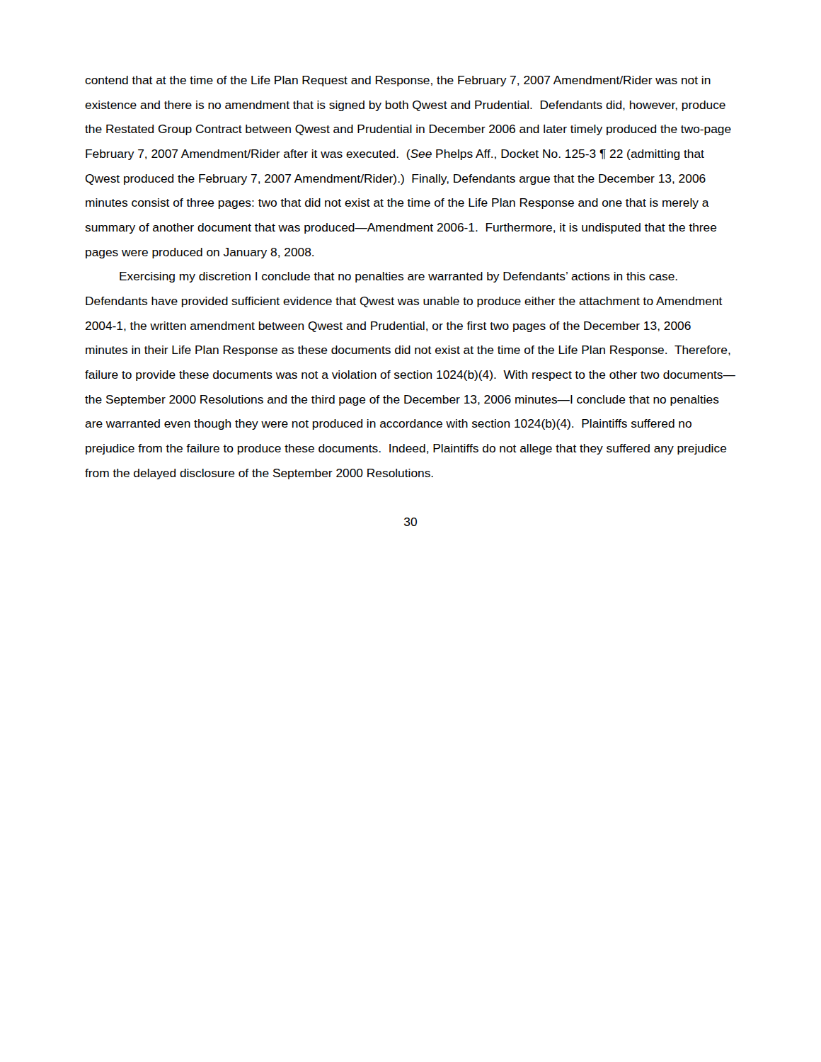contend that at the time of the Life Plan Request and Response, the February 7, 2007 Amendment/Rider was not in existence and there is no amendment that is signed by both Qwest and Prudential. Defendants did, however, produce the Restated Group Contract between Qwest and Prudential in December 2006 and later timely produced the two-page February 7, 2007 Amendment/Rider after it was executed. (See Phelps Aff., Docket No. 125-3 ¶ 22 (admitting that Qwest produced the February 7, 2007 Amendment/Rider).) Finally, Defendants argue that the December 13, 2006 minutes consist of three pages: two that did not exist at the time of the Life Plan Response and one that is merely a summary of another document that was produced—Amendment 2006-1. Furthermore, it is undisputed that the three pages were produced on January 8, 2008.
Exercising my discretion I conclude that no penalties are warranted by Defendants’ actions in this case. Defendants have provided sufficient evidence that Qwest was unable to produce either the attachment to Amendment 2004-1, the written amendment between Qwest and Prudential, or the first two pages of the December 13, 2006 minutes in their Life Plan Response as these documents did not exist at the time of the Life Plan Response. Therefore, failure to provide these documents was not a violation of section 1024(b)(4). With respect to the other two documents—the September 2000 Resolutions and the third page of the December 13, 2006 minutes—I conclude that no penalties are warranted even though they were not produced in accordance with section 1024(b)(4). Plaintiffs suffered no prejudice from the failure to produce these documents. Indeed, Plaintiffs do not allege that they suffered any prejudice from the delayed disclosure of the September 2000 Resolutions.
30